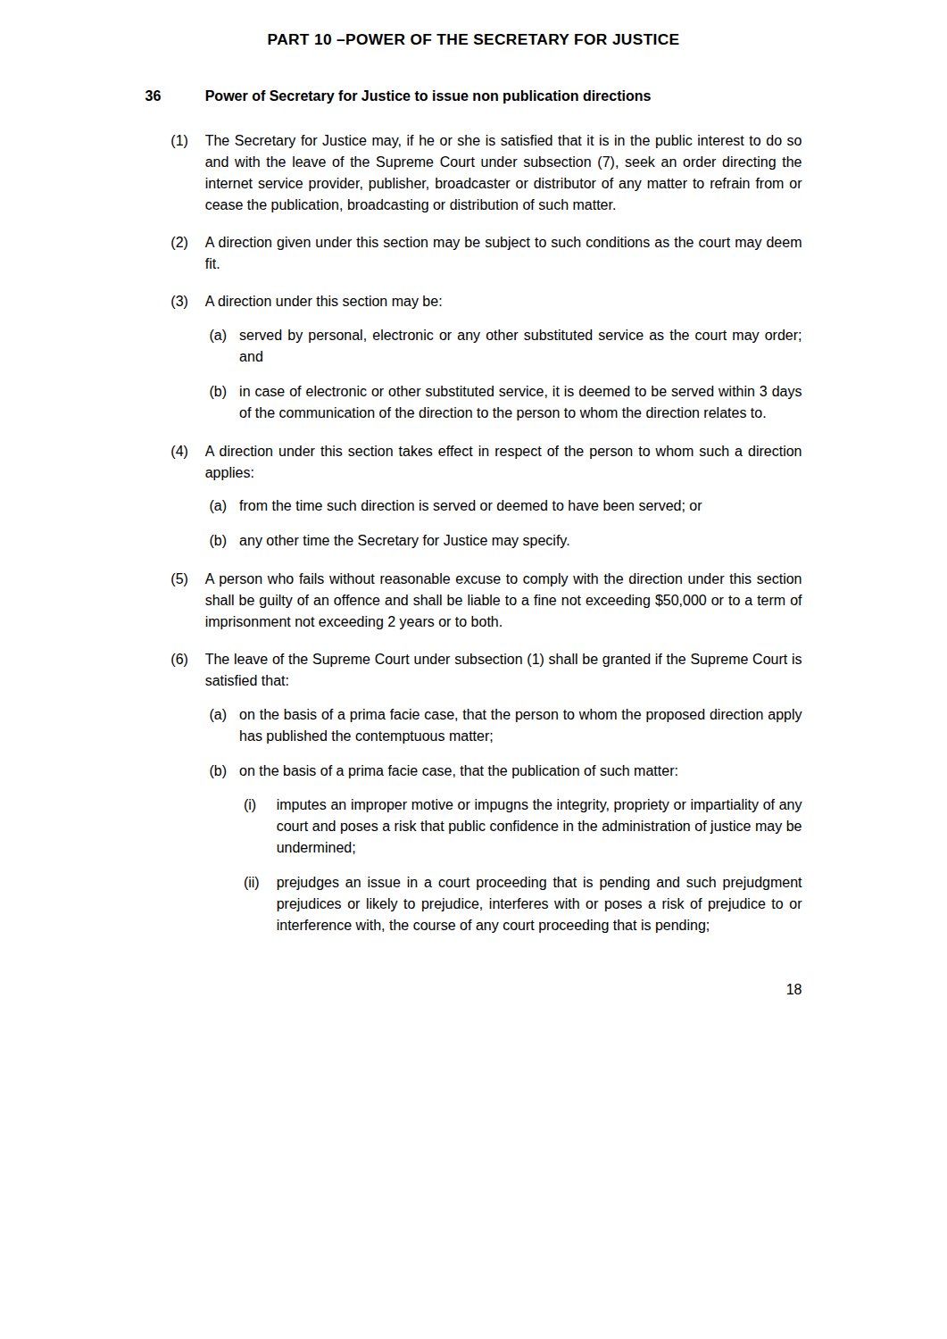PART 10 –POWER OF THE SECRETARY FOR JUSTICE
36
Power of Secretary for Justice to issue non publication directions
The Secretary for Justice may, if he or she is satisfied that it is in the public interest to do so and with the leave of the Supreme Court under subsection (7), seek an order directing the internet service provider, publisher, broadcaster or distributor of any matter to refrain from or cease the publication, broadcasting or distribution of such matter.
A direction given under this section may be subject to such conditions as the court may deem fit.
A direction under this section may be:
served by personal, electronic or any other substituted service as the court may order; and
in case of electronic or other substituted service, it is deemed to be served within 3 days of the communication of the direction to the person to whom the direction relates to.
A direction under this section takes effect in respect of the person to whom such a direction applies:
from the time such direction is served or deemed to have been served; or
any other time the Secretary for Justice may specify.
A person who fails without reasonable excuse to comply with the direction under this section shall be guilty of an offence and shall be liable to a fine not exceeding $50,000 or to a term of imprisonment not exceeding 2 years or to both.
The leave of the Supreme Court under subsection (1) shall be granted if the Supreme Court is satisfied that:
on the basis of a prima facie case, that the person to whom the proposed direction apply has published the contemptuous matter;
on the basis of a prima facie case, that the publication of such matter:
imputes an improper motive or impugns the integrity, propriety or impartiality of any court and poses a risk that public confidence in the administration of justice may be undermined;
prejudges an issue in a court proceeding that is pending and such prejudgment prejudices or likely to prejudice, interferes with or poses a risk of prejudice to or interference with, the course of any court proceeding that is pending;
18